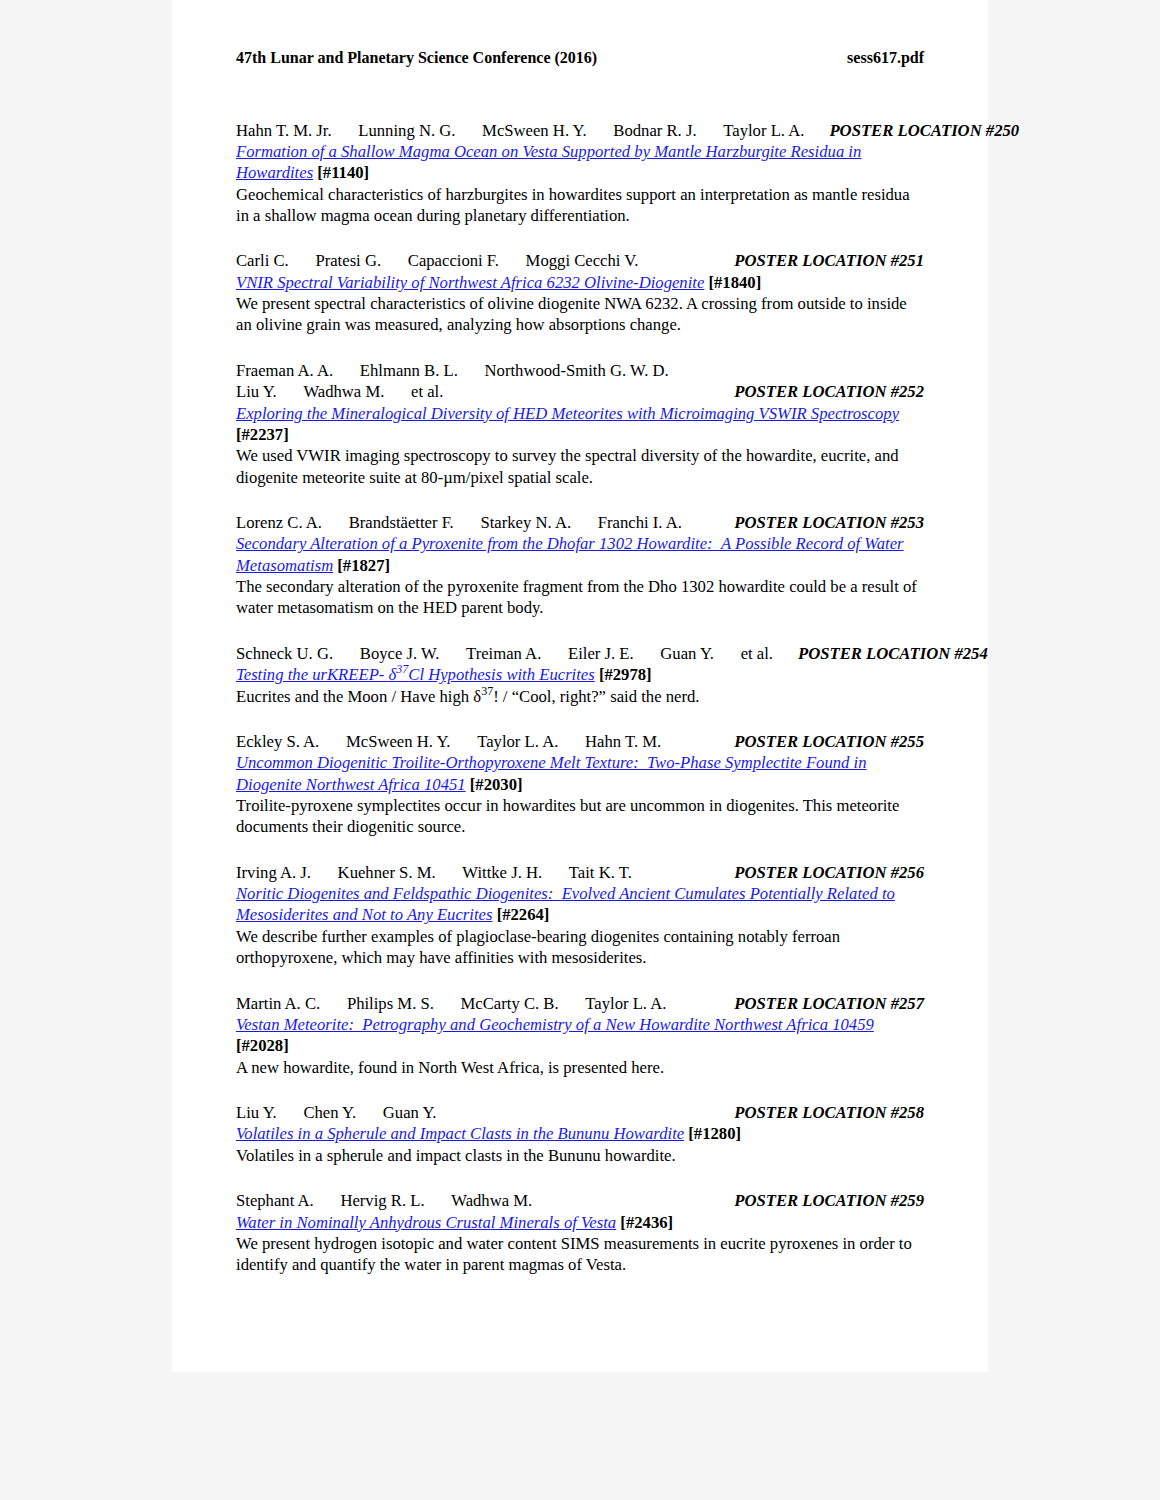47th Lunar and Planetary Science Conference (2016)
sess617.pdf
Hahn T. M. Jr. Lunning N. G. McSween H. Y. Bodnar R. J. Taylor L. A.
POSTER LOCATION #250
Formation of a Shallow Magma Ocean on Vesta Supported by Mantle Harzburgite Residua in Howardites [#1140]
Geochemical characteristics of harzburgites in howardites support an interpretation as mantle residua in a shallow magma ocean during planetary differentiation.
Carli C. Pratesi G. Capaccioni F. Moggi Cecchi V.
POSTER LOCATION #251
VNIR Spectral Variability of Northwest Africa 6232 Olivine-Diogenite [#1840]
We present spectral characteristics of olivine diogenite NWA 6232. A crossing from outside to inside an olivine grain was measured, analyzing how absorptions change.
Fraeman A. A. Ehlmann B. L. Northwood-Smith G. W. D.
Liu Y. Wadhwa M. et al.
POSTER LOCATION #252
Exploring the Mineralogical Diversity of HED Meteorites with Microimaging VSWIR Spectroscopy [#2237]
We used VWIR imaging spectroscopy to survey the spectral diversity of the howardite, eucrite, and diogenite meteorite suite at 80-µm/pixel spatial scale.
Lorenz C. A. Brandstäetter F. Starkey N. A. Franchi I. A.
POSTER LOCATION #253
Secondary Alteration of a Pyroxenite from the Dhofar 1302 Howardite: A Possible Record of Water Metasomatism [#1827]
The secondary alteration of the pyroxenite fragment from the Dho 1302 howardite could be a result of water metasomatism on the HED parent body.
Schneck U. G. Boyce J. W. Treiman A. Eiler J. E. Guan Y. et al.
POSTER LOCATION #254
Testing the urKREEP- δ37Cl Hypothesis with Eucrites [#2978]
Eucrites and the Moon / Have high δ37! / “Cool, right?” said the nerd.
Eckley S. A. McSween H. Y. Taylor L. A. Hahn T. M.
POSTER LOCATION #255
Uncommon Diogenitic Troilite-Orthopyroxene Melt Texture: Two-Phase Symplectite Found in Diogenite Northwest Africa 10451 [#2030]
Troilite-pyroxene symplectites occur in howardites but are uncommon in diogenites. This meteorite documents their diogenitic source.
Irving A. J. Kuehner S. M. Wittke J. H. Tait K. T.
POSTER LOCATION #256
Noritic Diogenites and Feldspathic Diogenites: Evolved Ancient Cumulates Potentially Related to Mesosiderites and Not to Any Eucrites [#2264]
We describe further examples of plagioclase-bearing diogenites containing notably ferroan orthopyroxene, which may have affinities with mesosiderites.
Martin A. C. Philips M. S. McCarty C. B. Taylor L. A.
POSTER LOCATION #257
Vestan Meteorite: Petrography and Geochemistry of a New Howardite Northwest Africa 10459 [#2028]
A new howardite, found in North West Africa, is presented here.
Liu Y. Chen Y. Guan Y.
POSTER LOCATION #258
Volatiles in a Spherule and Impact Clasts in the Bununu Howardite [#1280]
Volatiles in a spherule and impact clasts in the Bununu howardite.
Stephant A. Hervig R. L. Wadhwa M.
POSTER LOCATION #259
Water in Nominally Anhydrous Crustal Minerals of Vesta [#2436]
We present hydrogen isotopic and water content SIMS measurements in eucrite pyroxenes in order to identify and quantify the water in parent magmas of Vesta.